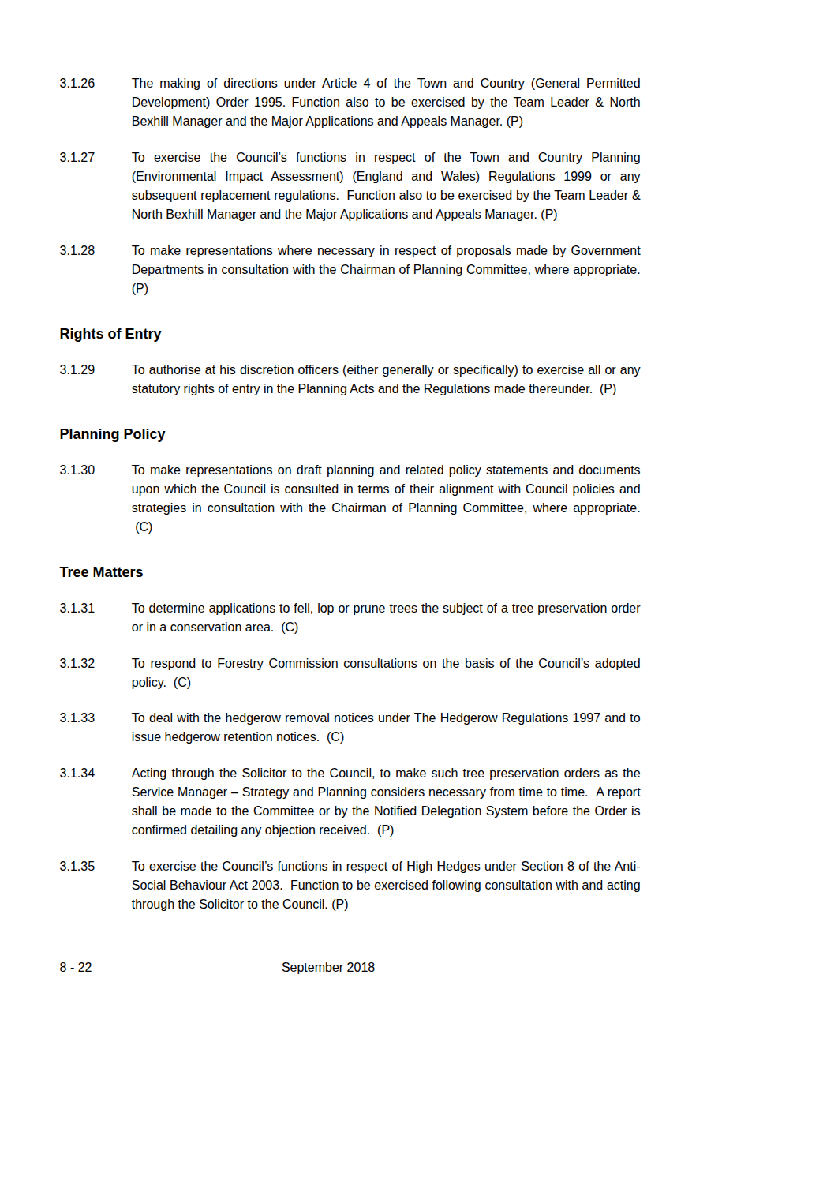3.1.26
The making of directions under Article 4 of the Town and Country (General Permitted Development) Order 1995. Function also to be exercised by the Team Leader & North Bexhill Manager and the Major Applications and Appeals Manager. (P)
3.1.27
To exercise the Council’s functions in respect of the Town and Country Planning (Environmental Impact Assessment) (England and Wales) Regulations 1999 or any subsequent replacement regulations. Function also to be exercised by the Team Leader & North Bexhill Manager and the Major Applications and Appeals Manager. (P)
3.1.28
To make representations where necessary in respect of proposals made by Government Departments in consultation with the Chairman of Planning Committee, where appropriate. (P)
Rights of Entry
3.1.29
To authorise at his discretion officers (either generally or specifically) to exercise all or any statutory rights of entry in the Planning Acts and the Regulations made thereunder. (P)
Planning Policy
3.1.30
To make representations on draft planning and related policy statements and documents upon which the Council is consulted in terms of their alignment with Council policies and strategies in consultation with the Chairman of Planning Committee, where appropriate. (C)
Tree Matters
3.1.31
To determine applications to fell, lop or prune trees the subject of a tree preservation order or in a conservation area. (C)
3.1.32
To respond to Forestry Commission consultations on the basis of the Council’s adopted policy. (C)
3.1.33
To deal with the hedgerow removal notices under The Hedgerow Regulations 1997 and to issue hedgerow retention notices. (C)
3.1.34
Acting through the Solicitor to the Council, to make such tree preservation orders as the Service Manager – Strategy and Planning considers necessary from time to time. A report shall be made to the Committee or by the Notified Delegation System before the Order is confirmed detailing any objection received. (P)
3.1.35
To exercise the Council’s functions in respect of High Hedges under Section 8 of the Anti-Social Behaviour Act 2003. Function to be exercised following consultation with and acting through the Solicitor to the Council. (P)
8 - 22
September 2018